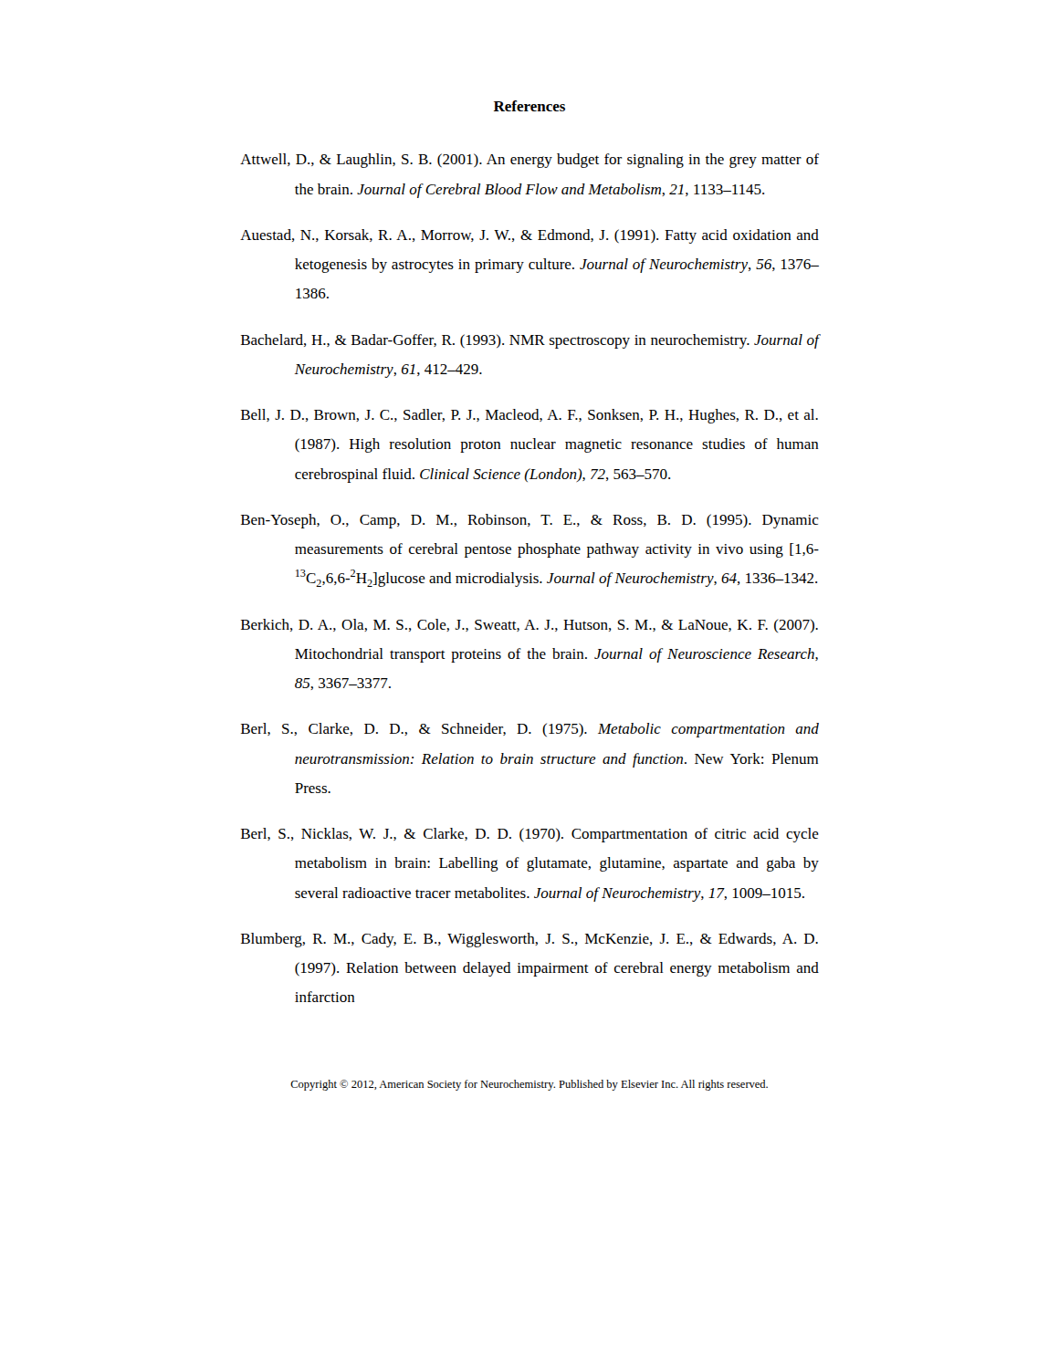References
Attwell, D., & Laughlin, S. B. (2001). An energy budget for signaling in the grey matter of the brain. Journal of Cerebral Blood Flow and Metabolism, 21, 1133–1145.
Auestad, N., Korsak, R. A., Morrow, J. W., & Edmond, J. (1991). Fatty acid oxidation and ketogenesis by astrocytes in primary culture. Journal of Neurochemistry, 56, 1376–1386.
Bachelard, H., & Badar-Goffer, R. (1993). NMR spectroscopy in neurochemistry. Journal of Neurochemistry, 61, 412–429.
Bell, J. D., Brown, J. C., Sadler, P. J., Macleod, A. F., Sonksen, P. H., Hughes, R. D., et al. (1987). High resolution proton nuclear magnetic resonance studies of human cerebrospinal fluid. Clinical Science (London), 72, 563–570.
Ben-Yoseph, O., Camp, D. M., Robinson, T. E., & Ross, B. D. (1995). Dynamic measurements of cerebral pentose phosphate pathway activity in vivo using [1,6-13C2,6,6-2H2]glucose and microdialysis. Journal of Neurochemistry, 64, 1336–1342.
Berkich, D. A., Ola, M. S., Cole, J., Sweatt, A. J., Hutson, S. M., & LaNoue, K. F. (2007). Mitochondrial transport proteins of the brain. Journal of Neuroscience Research, 85, 3367–3377.
Berl, S., Clarke, D. D., & Schneider, D. (1975). Metabolic compartmentation and neurotransmission: Relation to brain structure and function. New York: Plenum Press.
Berl, S., Nicklas, W. J., & Clarke, D. D. (1970). Compartmentation of citric acid cycle metabolism in brain: Labelling of glutamate, glutamine, aspartate and gaba by several radioactive tracer metabolites. Journal of Neurochemistry, 17, 1009–1015.
Blumberg, R. M., Cady, E. B., Wigglesworth, J. S., McKenzie, J. E., & Edwards, A. D. (1997). Relation between delayed impairment of cerebral energy metabolism and infarction
Copyright © 2012, American Society for Neurochemistry. Published by Elsevier Inc. All rights reserved.